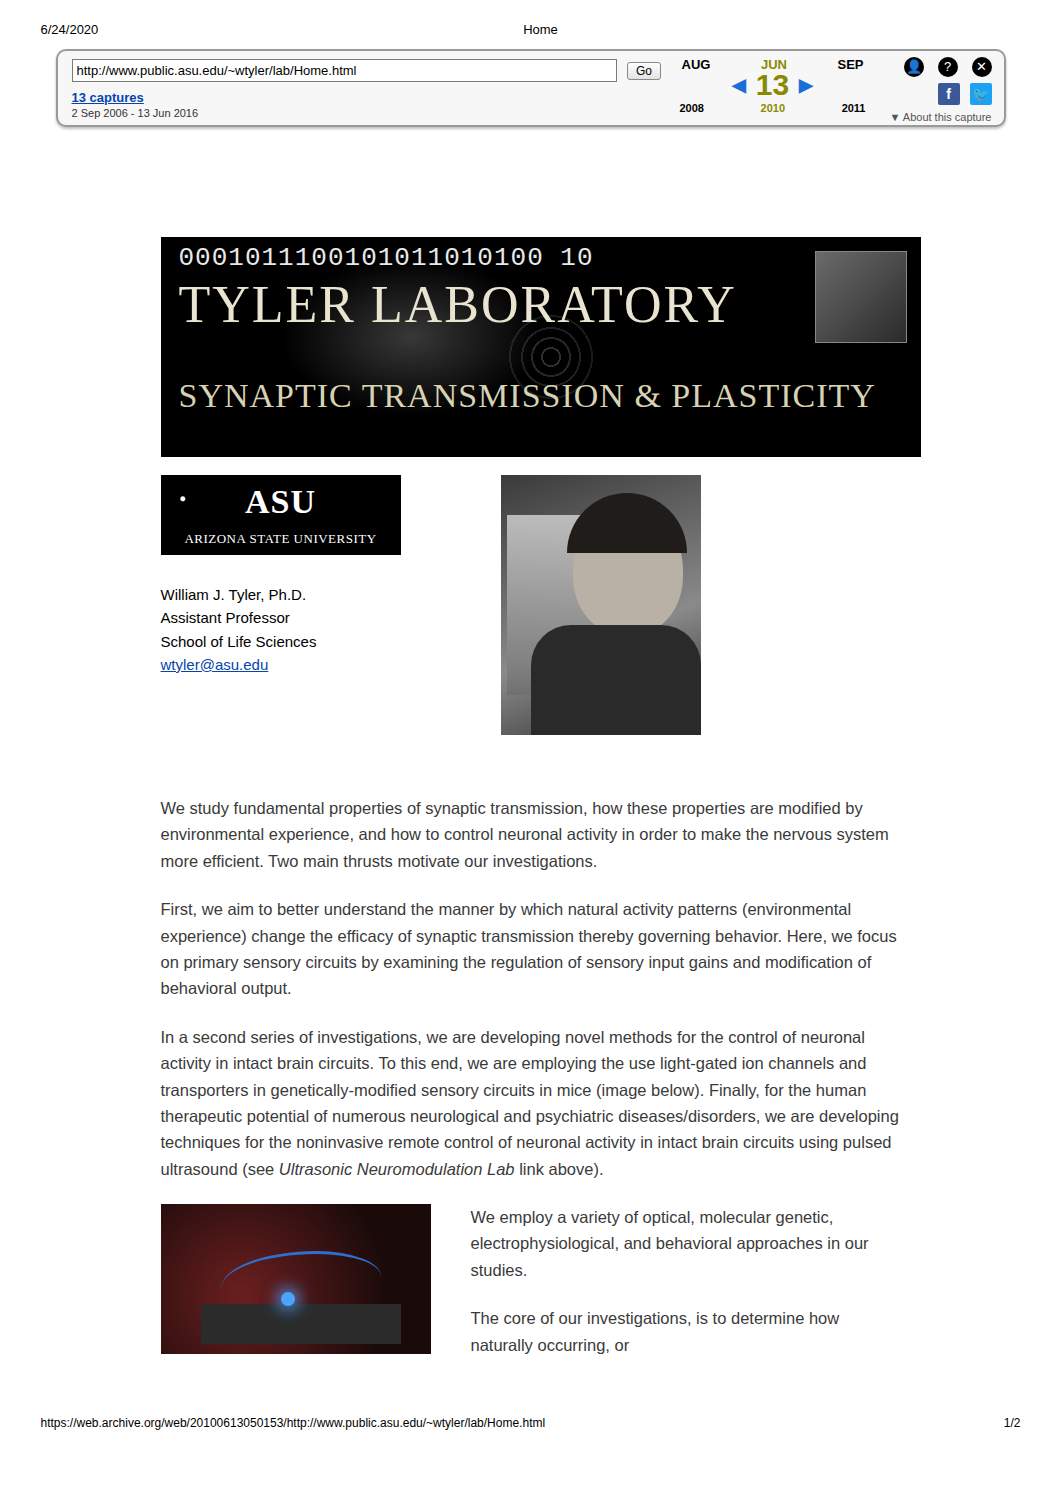6/24/2020
Home
Go
13 captures
2 Sep 2006 - 13 Jun 2016
AUG JUN SEP
◀ 13 ▶
200820102011
👤 ? ✕
f 🐦
▼ About this capture
0001011100101011010100 10
TYLER LABORATORY
SYNAPTIC TRANSMISSION & PLASTICITY
ASU
ARIZONA STATE UNIVERSITY
William J. Tyler, Ph.D.
Assistant Professor
School of Life Sciences
wtyler@asu.edu
We study fundamental properties of synaptic transmission, how these properties are modified by environmental experience, and how to control neuronal activity in order to make the nervous system more efficient. Two main thrusts motivate our investigations.
First, we aim to better understand the manner by which natural activity patterns (environmental experience) change the efficacy of synaptic transmission thereby governing behavior. Here, we focus on primary sensory circuits by examining the regulation of sensory input gains and modification of behavioral output.
In a second series of investigations, we are developing novel methods for the control of neuronal activity in intact brain circuits. To this end, we are employing the use light-gated ion channels and transporters in genetically-modified sensory circuits in mice (image below). Finally, for the human therapeutic potential of numerous neurological and psychiatric diseases/disorders, we are developing techniques for the noninvasive remote control of neuronal activity in intact brain circuits using pulsed ultrasound (see Ultrasonic Neuromodulation Lab link above).
We employ a variety of optical, molecular genetic, electrophysiological, and behavioral approaches in our studies.
The core of our investigations, is to determine how naturally occurring, or
https://web.archive.org/web/20100613050153/http://www.public.asu.edu/~wtyler/lab/Home.html
1/2